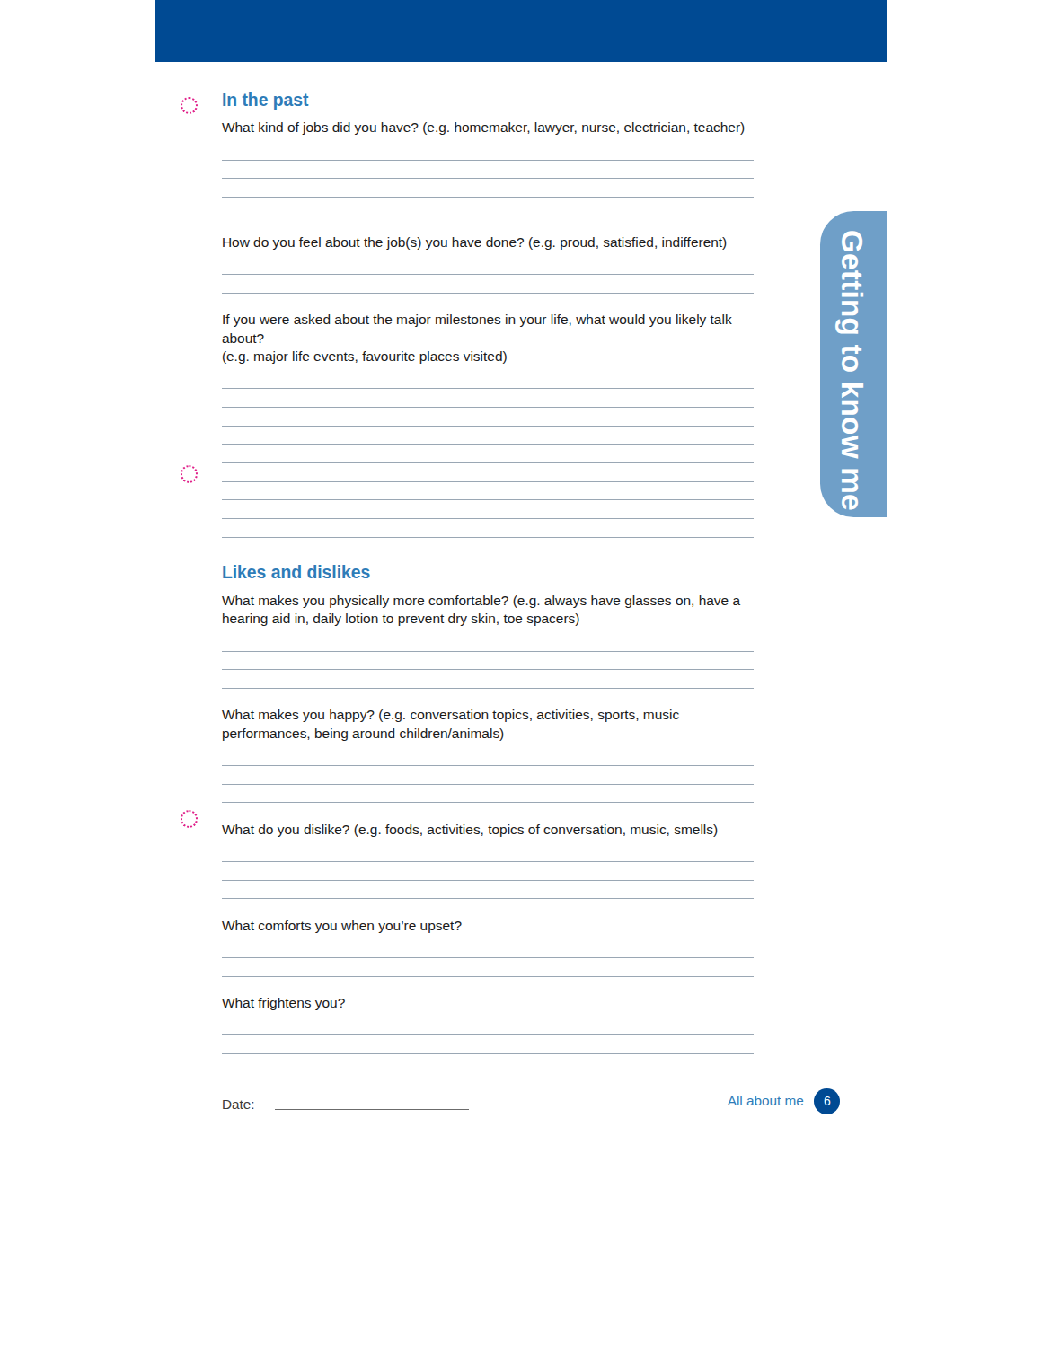Getting to know me
In the past
What kind of jobs did you have? (e.g. homemaker, lawyer, nurse, electrician, teacher)
How do you feel about the job(s) you have done? (e.g. proud, satisfied, indifferent)
If you were asked about the major milestones in your life, what would you likely talk about?
(e.g. major life events, favourite places visited)
Likes and dislikes
What makes you physically more comfortable? (e.g. always have glasses on, have a hearing aid in, daily lotion to prevent dry skin, toe spacers)
What makes you happy? (e.g. conversation topics, activities, sports, music performances, being around children/animals)
What do you dislike? (e.g. foods, activities, topics of conversation, music, smells)
What comforts you when you’re upset?
What frightens you?
Date:
All about me 6